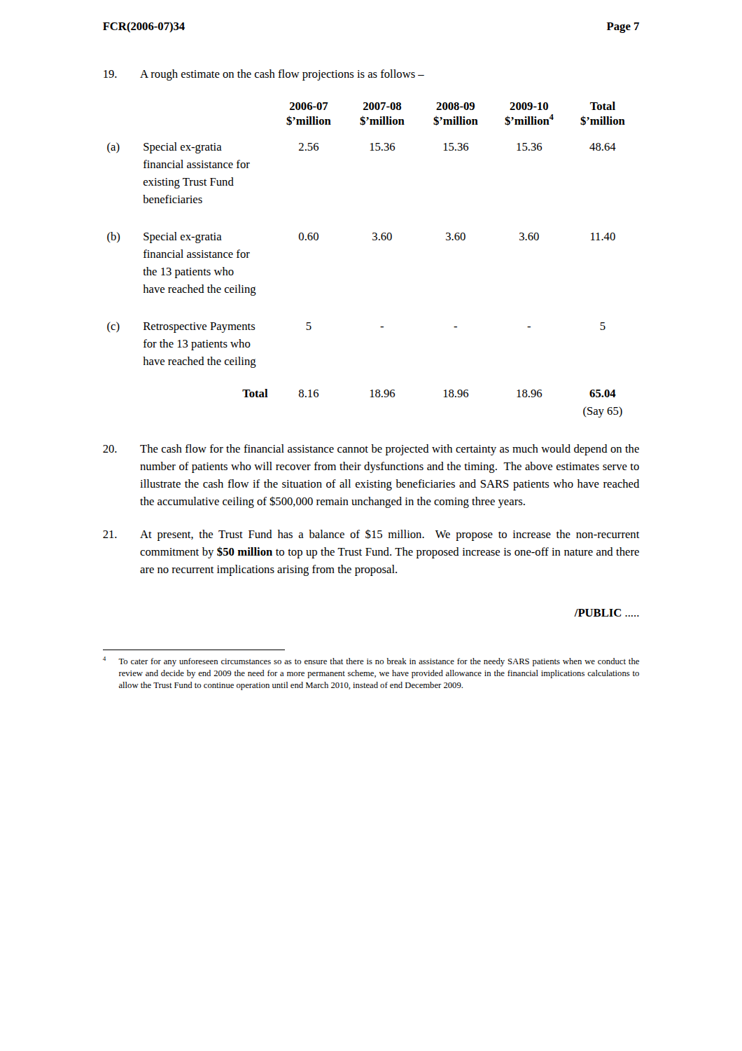FCR(2006-07)34 Page 7
19.
A rough estimate on the cash flow projections is as follows –
| | 2006-07 $’million | 2007-08 $’million | 2008-09 $’million | 2009-10 $’million 4 | Total $’million |
| --- | --- | --- | --- | --- | --- |
| (a) | Special ex-gratia financial assistance for existing Trust Fund beneficiaries | 2.56 | 15.36 | 15.36 | 15.36 | 48.64 |
| (b) | Special ex-gratia financial assistance for the 13 patients who have reached the ceiling | 0.60 | 3.60 | 3.60 | 3.60 | 11.40 |
| (c) | Retrospective Payments for the 13 patients who have reached the ceiling | 5 | - | - | - | 5 |
| Total | 8.16 | 18.96 | 18.96 | 18.96 | 65.04 (Say 65) |
20.
The cash flow for the financial assistance cannot be projected with certainty as much would depend on the number of patients who will recover from their dysfunctions and the timing. The above estimates serve to illustrate the cash flow if the situation of all existing beneficiaries and SARS patients who have reached the accumulative ceiling of $500,000 remain unchanged in the coming three years.
21.
At present, the Trust Fund has a balance of $15 million. We propose to increase the non-recurrent commitment by $50 million to top up the Trust Fund. The proposed increase is one-off in nature and there are no recurrent implications arising from the proposal.
/PUBLIC .....
4
To cater for any unforeseen circumstances so as to ensure that there is no break in assistance for the needy SARS patients when we conduct the review and decide by end 2009 the need for a more permanent scheme, we have provided allowance in the financial implications calculations to allow the Trust Fund to continue operation until end March 2010, instead of end December 2009.